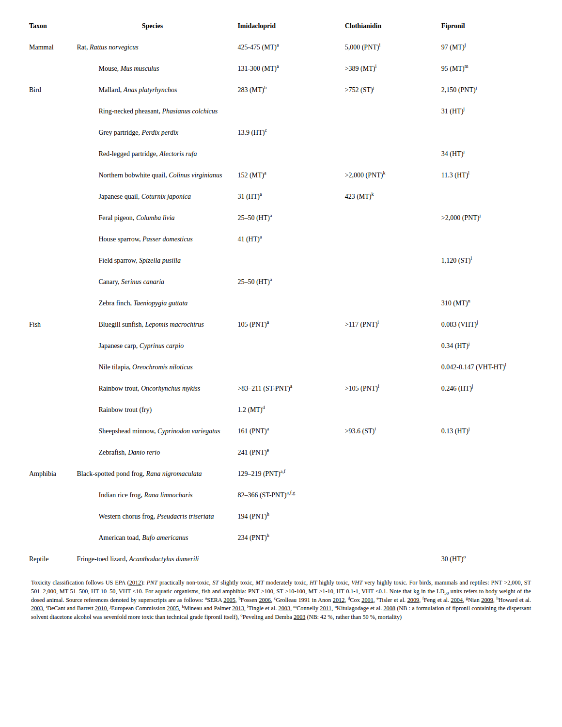| Taxon | Species | Imidacloprid | Clothianidin | Fipronil |
| --- | --- | --- | --- | --- |
| Mammal | Rat, Rattus norvegicus | 425-475 (MT) a | 5,000 (PNT) i | 97 (MT) j |
| | Mouse, Mus musculus | 131-300 (MT) a | >389 (MT) i | 95 (MT) m |
| Bird | Mallard, Anas platyrhynchos | 283 (MT) b | >752 (ST) j | 2,150 (PNT) j |
| | Ring-necked pheasant, Phasianus colchicus | | | 31 (HT) j |
| | Grey partridge, Perdix perdix | 13.9 (HT) c | | |
| | Red-legged partridge, Alectoris rufa | | | 34 (HT) j |
| | Northern bobwhite quail, Colinus virginianus | 152 (MT) a | >2,000 (PNT) k | 11.3 (HT) l |
| | Japanese quail, Coturnix japonica | 31 (HT) a | 423 (MT) k | |
| | Feral pigeon, Columba livia | 25–50 (HT) a | | >2,000 (PNT) j |
| | House sparrow, Passer domesticus | 41 (HT) a | | |
| | Field sparrow, Spizella pusilla | | | 1,120 (ST) l |
| | Canary, Serinus canaria | 25–50 (HT) a | | |
| | Zebra finch, Taeniopygia guttata | | | 310 (MT) n |
| Fish | Bluegill sunfish, Lepomis macrochirus | 105 (PNT) a | >117 (PNT) i | 0.083 (VHT) j |
| | Japanese carp, Cyprinus carpio | | | 0.34 (HT) j |
| | Nile tilapia, Oreochromis niloticus | | | 0.042-0.147 (VHT-HT) l |
| | Rainbow trout, Oncorhynchus mykiss | >83–211 (ST-PNT) a | >105 (PNT) i | 0.246 (HT) j |
| | Rainbow trout (fry) | 1.2 (MT) d | | |
| | Sheepshead minnow, Cyprinodon variegatus | 161 (PNT) a | >93.6 (ST) i | 0.13 (HT) j |
| | Zebrafish, Danio rerio | 241 (PNT) e | | |
| Amphibia | Black-spotted pond frog, Rana nigromaculata | 129–219 (PNT) a,f | | |
| | Indian rice frog, Rana limnocharis | 82–366 (ST-PNT) a,f,g | | |
| | Western chorus frog, Pseudacris triseriata | 194 (PNT) h | | |
| | American toad, Bufo americanus | 234 (PNT) h | | |
| Reptile | Fringe-toed lizard, Acanthodactylus dumerili | | | 30 (HT) o |
Toxicity classification follows US EPA (2012): PNT practically non-toxic, ST slightly toxic, MT moderately toxic, HT highly toxic, VHT very highly toxic. For birds, mammals and reptiles: PNT >2,000, ST 501–2,000, MT 51–500, HT 10–50, VHT <10. For aquatic organisms, fish and amphibia: PNT >100, ST >10-100, MT >1-10, HT 0.1-1, VHT <0.1. Note that kg in the LD50 units refers to body weight of the dosed animal. Source references denoted by superscripts are as follows: aSERA 2005, bFossen 2006, cGrolleau 1991 in Anon 2012, dCox 2001, eTisler et al. 2009, fFeng et al. 2004, gNian 2009, hHoward et al. 2003, iDeCant and Barrett 2010, jEuropean Commission 2005, kMineau and Palmer 2013, lTingle et al. 2003, mConnelly 2011, nKitulagodage et al. 2008 (NB : a formulation of fipronil containing the dispersant solvent diacetone alcohol was sevenfold more toxic than technical grade fipronil itself), oPeveling and Demba 2003 (NB: 42 %, rather than 50 %, mortality)